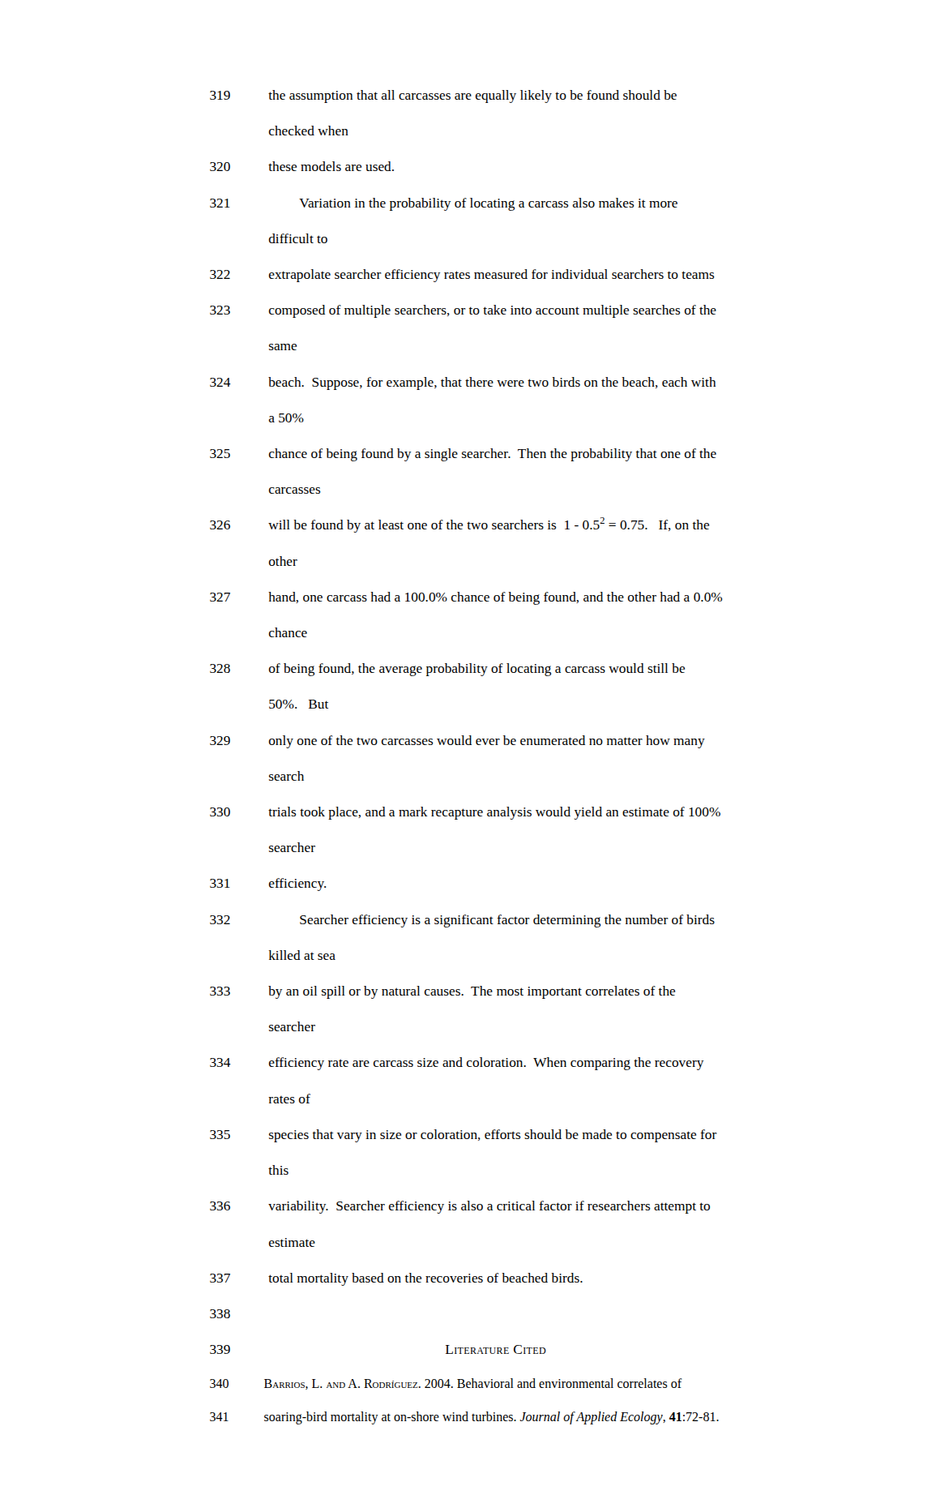the assumption that all carcasses are equally likely to be found should be checked when
these models are used.
Variation in the probability of locating a carcass also makes it more difficult to
extrapolate searcher efficiency rates measured for individual searchers to teams
composed of multiple searchers, or to take into account multiple searches of the same
beach. Suppose, for example, that there were two birds on the beach, each with a 50%
chance of being found by a single searcher. Then the probability that one of the carcasses
will be found by at least one of the two searchers is 1 - 0.52 = 0.75. If, on the other
hand, one carcass had a 100.0% chance of being found, and the other had a 0.0% chance
of being found, the average probability of locating a carcass would still be 50%. But
only one of the two carcasses would ever be enumerated no matter how many search
trials took place, and a mark recapture analysis would yield an estimate of 100% searcher
efficiency.
Searcher efficiency is a significant factor determining the number of birds killed at sea
by an oil spill or by natural causes. The most important correlates of the searcher
efficiency rate are carcass size and coloration. When comparing the recovery rates of
species that vary in size or coloration, efforts should be made to compensate for this
variability. Searcher efficiency is also a critical factor if researchers attempt to estimate
total mortality based on the recoveries of beached birds.
Literature Cited
Barrios, L. and A. Rodríguez. 2004. Behavioral and environmental correlates of
soaring-bird mortality at on-shore wind turbines. Journal of Applied Ecology, 41:72-81.